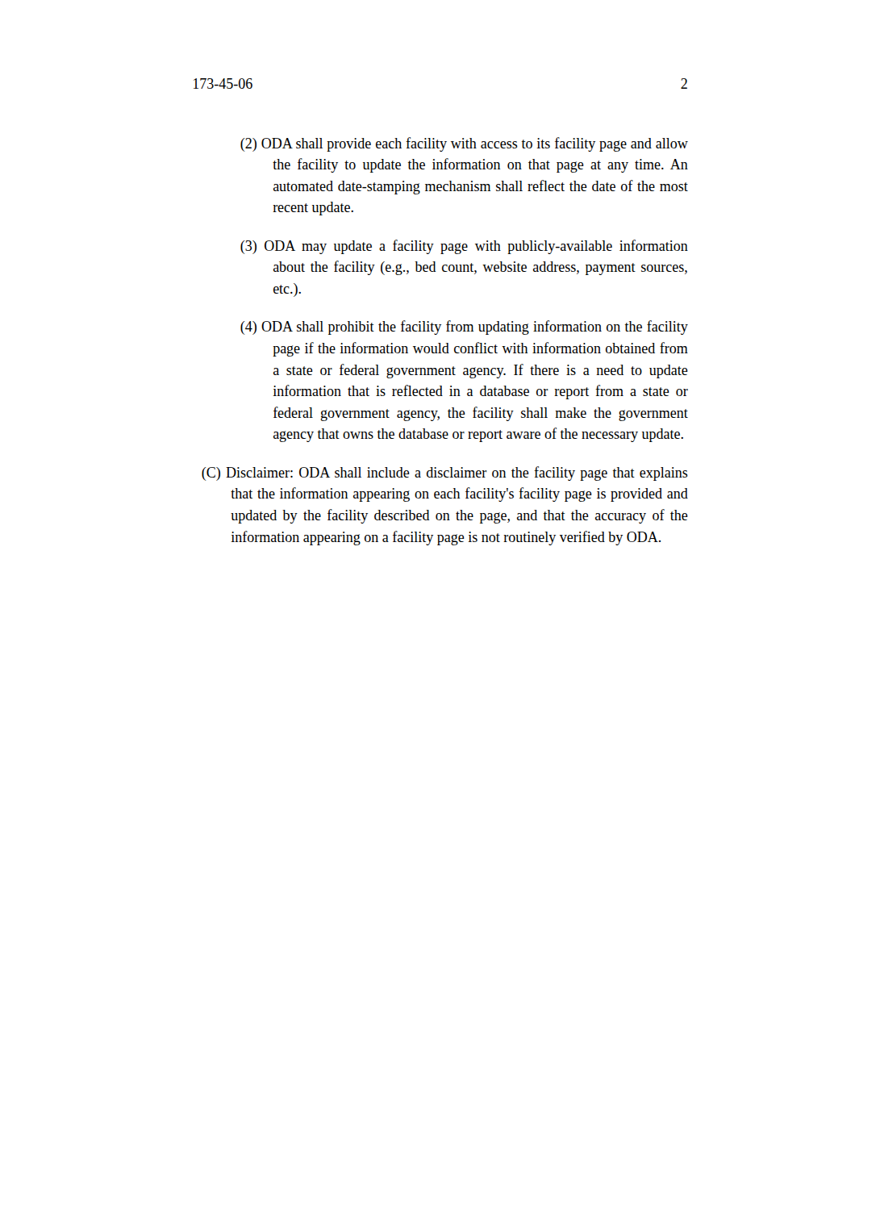173-45-06 2
(2) ODA shall provide each facility with access to its facility page and allow the facility to update the information on that page at any time. An automated date-stamping mechanism shall reflect the date of the most recent update.
(3) ODA may update a facility page with publicly-available information about the facility (e.g., bed count, website address, payment sources, etc.).
(4) ODA shall prohibit the facility from updating information on the facility page if the information would conflict with information obtained from a state or federal government agency. If there is a need to update information that is reflected in a database or report from a state or federal government agency, the facility shall make the government agency that owns the database or report aware of the necessary update.
(C) Disclaimer: ODA shall include a disclaimer on the facility page that explains that the information appearing on each facility's facility page is provided and updated by the facility described on the page, and that the accuracy of the information appearing on a facility page is not routinely verified by ODA.